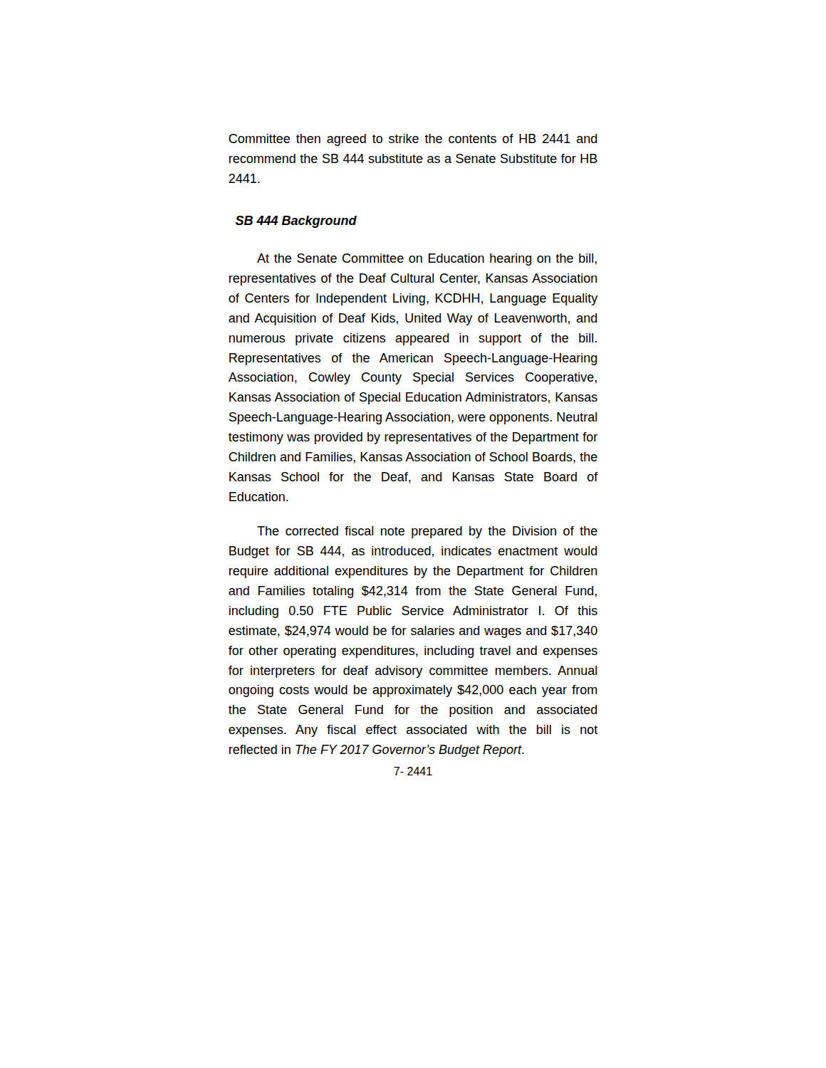Committee then agreed to strike the contents of HB 2441 and recommend the SB 444 substitute as a Senate Substitute for HB 2441.
SB 444 Background
At the Senate Committee on Education hearing on the bill, representatives of the Deaf Cultural Center, Kansas Association of Centers for Independent Living, KCDHH, Language Equality and Acquisition of Deaf Kids, United Way of Leavenworth, and numerous private citizens appeared in support of the bill. Representatives of the American Speech-Language-Hearing Association, Cowley County Special Services Cooperative, Kansas Association of Special Education Administrators, Kansas Speech-Language-Hearing Association, were opponents. Neutral testimony was provided by representatives of the Department for Children and Families, Kansas Association of School Boards, the Kansas School for the Deaf, and Kansas State Board of Education.
The corrected fiscal note prepared by the Division of the Budget for SB 444, as introduced, indicates enactment would require additional expenditures by the Department for Children and Families totaling $42,314 from the State General Fund, including 0.50 FTE Public Service Administrator I. Of this estimate, $24,974 would be for salaries and wages and $17,340 for other operating expenditures, including travel and expenses for interpreters for deaf advisory committee members. Annual ongoing costs would be approximately $42,000 each year from the State General Fund for the position and associated expenses. Any fiscal effect associated with the bill is not reflected in The FY 2017 Governor’s Budget Report.
7- 2441